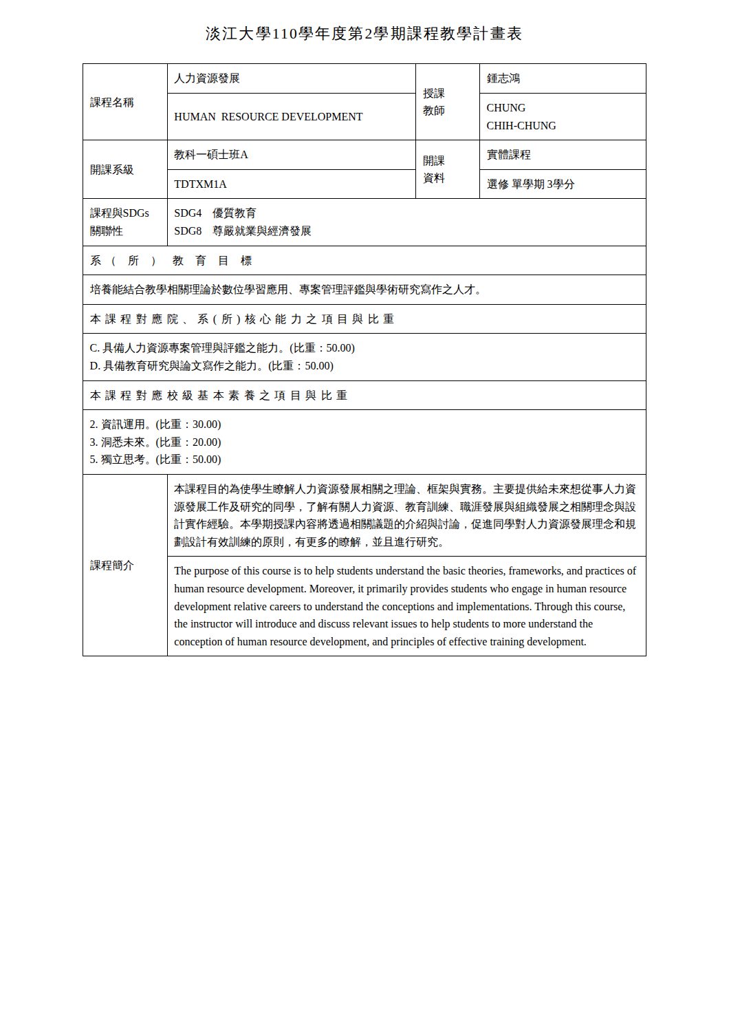淡江大學110學年度第2學期課程教學計畫表
| 課程名稱 | 人力資源發展 | 授課 教師 | 鍾志鴻 |
| HUMAN RESOURCE DEVELOPMENT | CHUNG CHIH-CHUNG |
| 開課系級 | 教科一碩士班A | 開課 資料 | 實體課程 |
| TDTXM1A | 選修 單學期 3學分 |
| 課程與SDGs 關聯性 | SDG4 優質教育 SDG8 尊嚴就業與經濟發展 |
| 系（ 所 ） 教 育 目 標 |
| 培養能結合教學相關理論於數位學習應用、專案管理評鑑與學術研究寫作之人才。 |
| 本課程對應院、系(所)核心能力之項目與比重 |
| C. 具備人力資源專案管理與評鑑之能力。(比重：50.00) D. 具備教育研究與論文寫作之能力。(比重：50.00) |
| 本課程對應校級基本素養之項目與比重 |
| 2. 資訊運用。(比重：30.00) 3. 洞悉未來。(比重：20.00) 5. 獨立思考。(比重：50.00) |
| 課程簡介 | 本課程目的為使學生瞭解人力資源發展相關之理論、框架與實務。主要提供給未來想從事人力資源發展工作及研究的同學，了解有關人力資源、教育訓練、職涯發展與組織發展之相關理念與設計實作經驗。本學期授課內容將透過相關議題的介紹與討論，促進同學對人力資源發展理念和規劃設計有效訓練的原則，有更多的瞭解，並且進行研究。 |
| The purpose of this course is to help students understand the basic theories, frameworks, and practices of human resource development. Moreover, it primarily provides students who engage in human resource development relative careers to understand the conceptions and implementations. Through this course, the instructor will introduce and discuss relevant issues to help students to more understand the conception of human resource development, and principles of effective training development. |